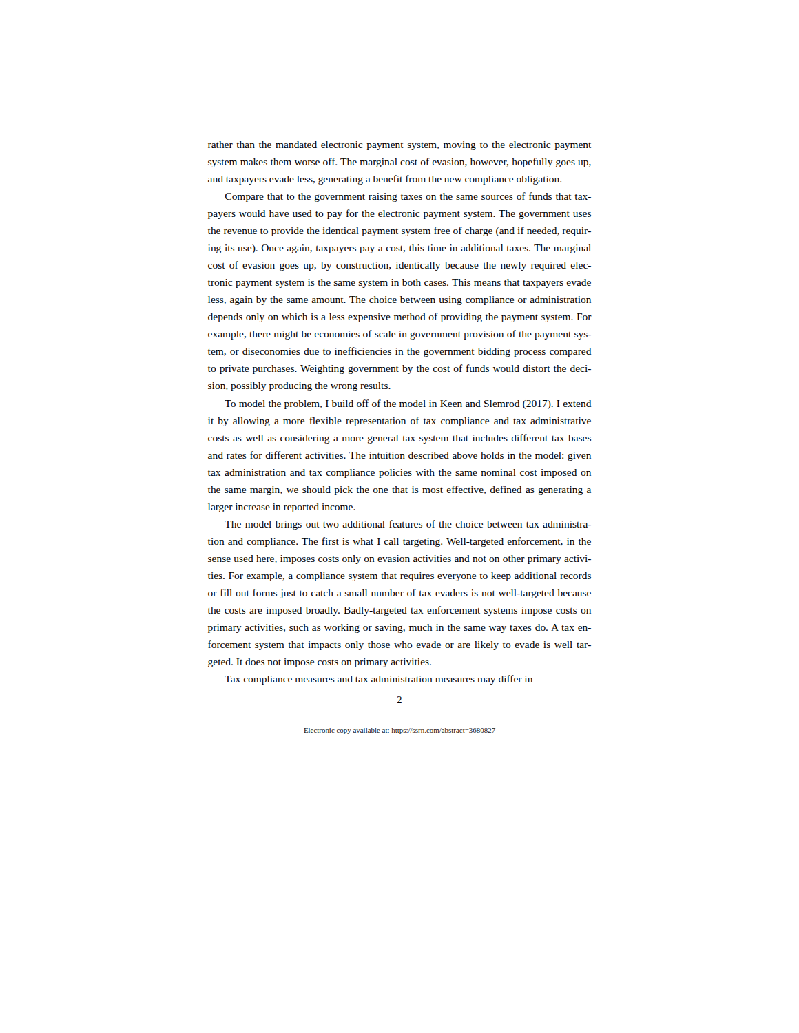rather than the mandated electronic payment system, moving to the electronic payment system makes them worse off. The marginal cost of evasion, however, hopefully goes up, and taxpayers evade less, generating a benefit from the new compliance obligation.
Compare that to the government raising taxes on the same sources of funds that taxpayers would have used to pay for the electronic payment system. The government uses the revenue to provide the identical payment system free of charge (and if needed, requiring its use). Once again, taxpayers pay a cost, this time in additional taxes. The marginal cost of evasion goes up, by construction, identically because the newly required electronic payment system is the same system in both cases. This means that taxpayers evade less, again by the same amount. The choice between using compliance or administration depends only on which is a less expensive method of providing the payment system. For example, there might be economies of scale in government provision of the payment system, or diseconomies due to inefficiencies in the government bidding process compared to private purchases. Weighting government by the cost of funds would distort the decision, possibly producing the wrong results.
To model the problem, I build off of the model in Keen and Slemrod (2017). I extend it by allowing a more flexible representation of tax compliance and tax administrative costs as well as considering a more general tax system that includes different tax bases and rates for different activities. The intuition described above holds in the model: given tax administration and tax compliance policies with the same nominal cost imposed on the same margin, we should pick the one that is most effective, defined as generating a larger increase in reported income.
The model brings out two additional features of the choice between tax administration and compliance. The first is what I call targeting. Well-targeted enforcement, in the sense used here, imposes costs only on evasion activities and not on other primary activities. For example, a compliance system that requires everyone to keep additional records or fill out forms just to catch a small number of tax evaders is not well-targeted because the costs are imposed broadly. Badly-targeted tax enforcement systems impose costs on primary activities, such as working or saving, much in the same way taxes do. A tax enforcement system that impacts only those who evade or are likely to evade is well targeted. It does not impose costs on primary activities.
Tax compliance measures and tax administration measures may differ in
2
Electronic copy available at: https://ssrn.com/abstract=3680827